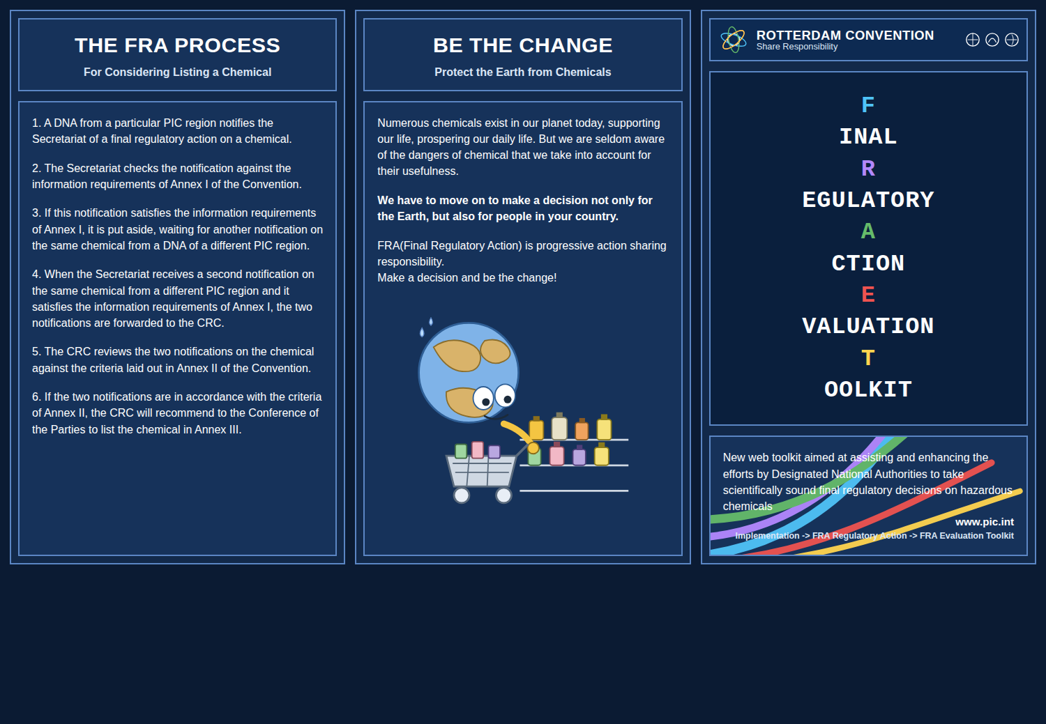THE FRA PROCESS
For Considering Listing a Chemical
1. A DNA from a particular PIC region notifies the Secretariat of a final regulatory action on a chemical.
2. The Secretariat checks the notification against the information requirements of Annex I of the Convention.
3. If this notification satisfies the information requirements of Annex I, it is put aside, waiting for another notification on the same chemical from a DNA of a different PIC region.
4. When the Secretariat receives a second notification on the same chemical from a different PIC region and it satisfies the information requirements of Annex I, the two notifications are forwarded to the CRC.
5. The CRC reviews the two notifications on the chemical against the criteria laid out in Annex II of the Convention.
6. If the two notifications are in accordance with the criteria of Annex II, the CRC will recommend to the Conference of the Parties to list the chemical in Annex III.
BE THE CHANGE
Protect the Earth from Chemicals
Numerous chemicals exist in our planet today, supporting our life, prospering our daily life. But we are seldom aware of the dangers of chemical that we take into account for their usefulness.
We have to move on to make a decision not only for the Earth, but also for people in your country.
FRA(Final Regulatory Action) is progressive action sharing responsibility.
Make a decision and be the change!
ROTTERDAM CONVENTION
Share Responsibility
FINAL REGULATORY ACTION EVALUATION TOOLKIT
New web toolkit aimed at assisting and enhancing the efforts by Designated National Authorities to take scientifically sound final regulatory decisions on hazardous chemicals
www.pic.int Implementation -> FRA Regulatory Action -> FRA Evaluation Toolkit